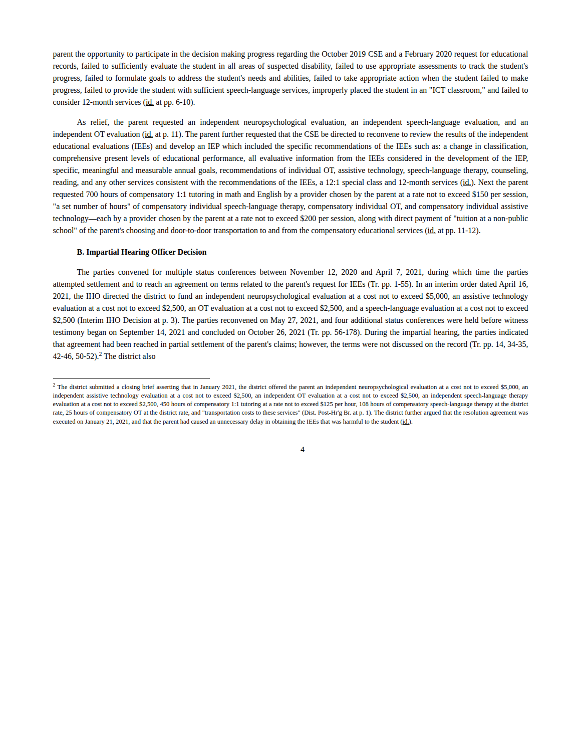parent the opportunity to participate in the decision making progress regarding the October 2019 CSE and a February 2020 request for educational records, failed to sufficiently evaluate the student in all areas of suspected disability, failed to use appropriate assessments to track the student's progress, failed to formulate goals to address the student's needs and abilities, failed to take appropriate action when the student failed to make progress, failed to provide the student with sufficient speech-language services, improperly placed the student in an "ICT classroom," and failed to consider 12-month services (id. at pp. 6-10).
As relief, the parent requested an independent neuropsychological evaluation, an independent speech-language evaluation, and an independent OT evaluation (id. at p. 11). The parent further requested that the CSE be directed to reconvene to review the results of the independent educational evaluations (IEEs) and develop an IEP which included the specific recommendations of the IEEs such as: a change in classification, comprehensive present levels of educational performance, all evaluative information from the IEEs considered in the development of the IEP, specific, meaningful and measurable annual goals, recommendations of individual OT, assistive technology, speech-language therapy, counseling, reading, and any other services consistent with the recommendations of the IEEs, a 12:1 special class and 12-month services (id.). Next the parent requested 700 hours of compensatory 1:1 tutoring in math and English by a provider chosen by the parent at a rate not to exceed $150 per session, "a set number of hours" of compensatory individual speech-language therapy, compensatory individual OT, and compensatory individual assistive technology—each by a provider chosen by the parent at a rate not to exceed $200 per session, along with direct payment of "tuition at a non-public school" of the parent's choosing and door-to-door transportation to and from the compensatory educational services (id. at pp. 11-12).
B. Impartial Hearing Officer Decision
The parties convened for multiple status conferences between November 12, 2020 and April 7, 2021, during which time the parties attempted settlement and to reach an agreement on terms related to the parent's request for IEEs (Tr. pp. 1-55). In an interim order dated April 16, 2021, the IHO directed the district to fund an independent neuropsychological evaluation at a cost not to exceed $5,000, an assistive technology evaluation at a cost not to exceed $2,500, an OT evaluation at a cost not to exceed $2,500, and a speech-language evaluation at a cost not to exceed $2,500 (Interim IHO Decision at p. 3). The parties reconvened on May 27, 2021, and four additional status conferences were held before witness testimony began on September 14, 2021 and concluded on October 26, 2021 (Tr. pp. 56-178). During the impartial hearing, the parties indicated that agreement had been reached in partial settlement of the parent's claims; however, the terms were not discussed on the record (Tr. pp. 14, 34-35, 42-46, 50-52).2 The district also
2 The district submitted a closing brief asserting that in January 2021, the district offered the parent an independent neuropsychological evaluation at a cost not to exceed $5,000, an independent assistive technology evaluation at a cost not to exceed $2,500, an independent OT evaluation at a cost not to exceed $2,500, an independent speech-language therapy evaluation at a cost not to exceed $2,500, 450 hours of compensatory 1:1 tutoring at a rate not to exceed $125 per hour, 108 hours of compensatory speech-language therapy at the district rate, 25 hours of compensatory OT at the district rate, and "transportation costs to these services" (Dist. Post-Hr'g Br. at p. 1). The district further argued that the resolution agreement was executed on January 21, 2021, and that the parent had caused an unnecessary delay in obtaining the IEEs that was harmful to the student (id.).
4